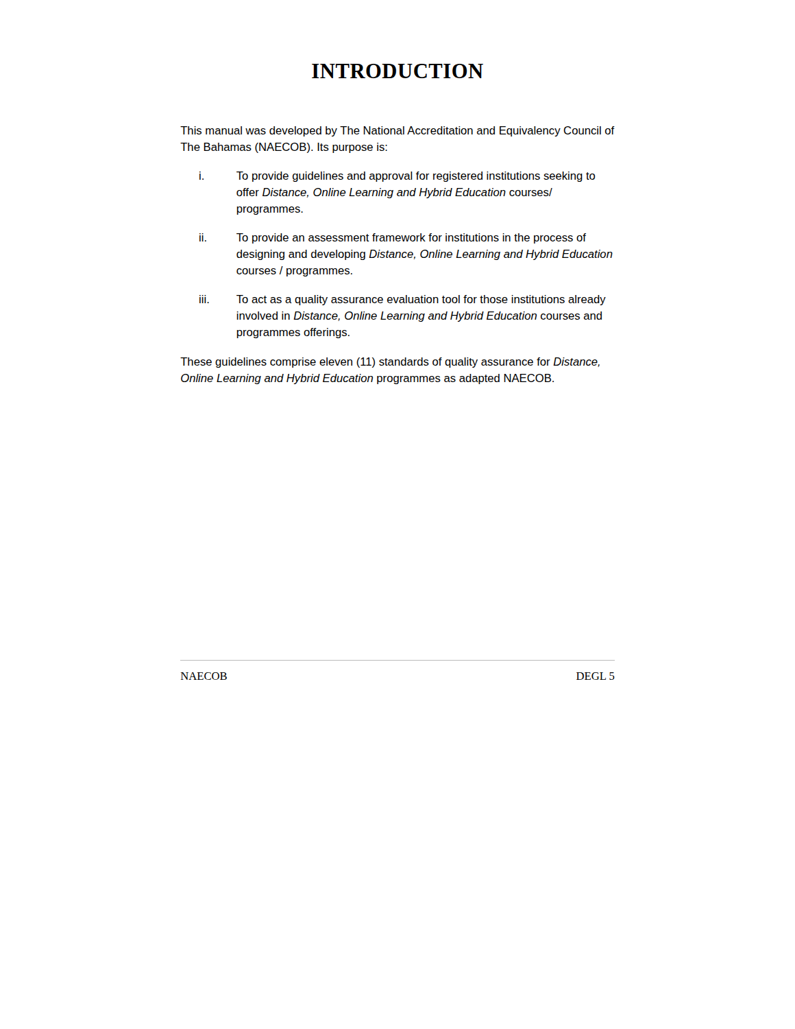INTRODUCTION
This manual was developed by The National Accreditation and Equivalency Council of The Bahamas (NAECOB). Its purpose is:
To provide guidelines and approval for registered institutions seeking to offer Distance, Online Learning and Hybrid Education courses/ programmes.
To provide an assessment framework for institutions in the process of designing and developing Distance, Online Learning and Hybrid Education courses / programmes.
To act as a quality assurance evaluation tool for those institutions already involved in Distance, Online Learning and Hybrid Education courses and programmes offerings.
These guidelines comprise eleven (11) standards of quality assurance for Distance, Online Learning and Hybrid Education programmes as adapted NAECOB.
NAECOB DEGL 5